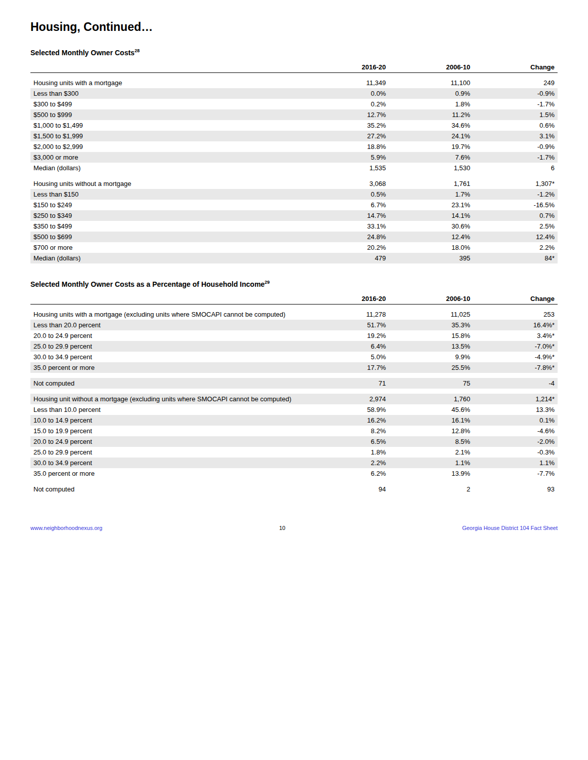Housing, Continued…
Selected Monthly Owner Costs 28
| | 2016-20 | 2006-10 | Change |
| --- | --- | --- | --- |
| Housing units with a mortgage | 11,349 | 11,100 | 249 |
| Less than $300 | 0.0% | 0.9% | -0.9% |
| $300 to $499 | 0.2% | 1.8% | -1.7% |
| $500 to $999 | 12.7% | 11.2% | 1.5% |
| $1,000 to $1,499 | 35.2% | 34.6% | 0.6% |
| $1,500 to $1,999 | 27.2% | 24.1% | 3.1% |
| $2,000 to $2,999 | 18.8% | 19.7% | -0.9% |
| $3,000 or more | 5.9% | 7.6% | -1.7% |
| Median (dollars) | 1,535 | 1,530 | 6 |
| Housing units without a mortgage | 3,068 | 1,761 | 1,307* |
| Less than $150 | 0.5% | 1.7% | -1.2% |
| $150 to $249 | 6.7% | 23.1% | -16.5% |
| $250 to $349 | 14.7% | 14.1% | 0.7% |
| $350 to $499 | 33.1% | 30.6% | 2.5% |
| $500 to $699 | 24.8% | 12.4% | 12.4% |
| $700 or more | 20.2% | 18.0% | 2.2% |
| Median (dollars) | 479 | 395 | 84* |
Selected Monthly Owner Costs as a Percentage of Household Income 29
| | 2016-20 | 2006-10 | Change |
| --- | --- | --- | --- |
| Housing units with a mortgage (excluding units where SMOCAPI cannot be computed) | 11,278 | 11,025 | 253 |
| Less than 20.0 percent | 51.7% | 35.3% | 16.4%* |
| 20.0 to 24.9 percent | 19.2% | 15.8% | 3.4%* |
| 25.0 to 29.9 percent | 6.4% | 13.5% | -7.0%* |
| 30.0 to 34.9 percent | 5.0% | 9.9% | -4.9%* |
| 35.0 percent or more | 17.7% | 25.5% | -7.8%* |
| Not computed | 71 | 75 | -4 |
| Housing unit without a mortgage (excluding units where SMOCAPI cannot be computed) | 2,974 | 1,760 | 1,214* |
| Less than 10.0 percent | 58.9% | 45.6% | 13.3% |
| 10.0 to 14.9 percent | 16.2% | 16.1% | 0.1% |
| 15.0 to 19.9 percent | 8.2% | 12.8% | -4.6% |
| 20.0 to 24.9 percent | 6.5% | 8.5% | -2.0% |
| 25.0 to 29.9 percent | 1.8% | 2.1% | -0.3% |
| 30.0 to 34.9 percent | 2.2% | 1.1% | 1.1% |
| 35.0 percent or more | 6.2% | 13.9% | -7.7% |
| Not computed | 94 | 2 | 93 |
www.neighborhoodnexus.org 10 Georgia House District 104 Fact Sheet